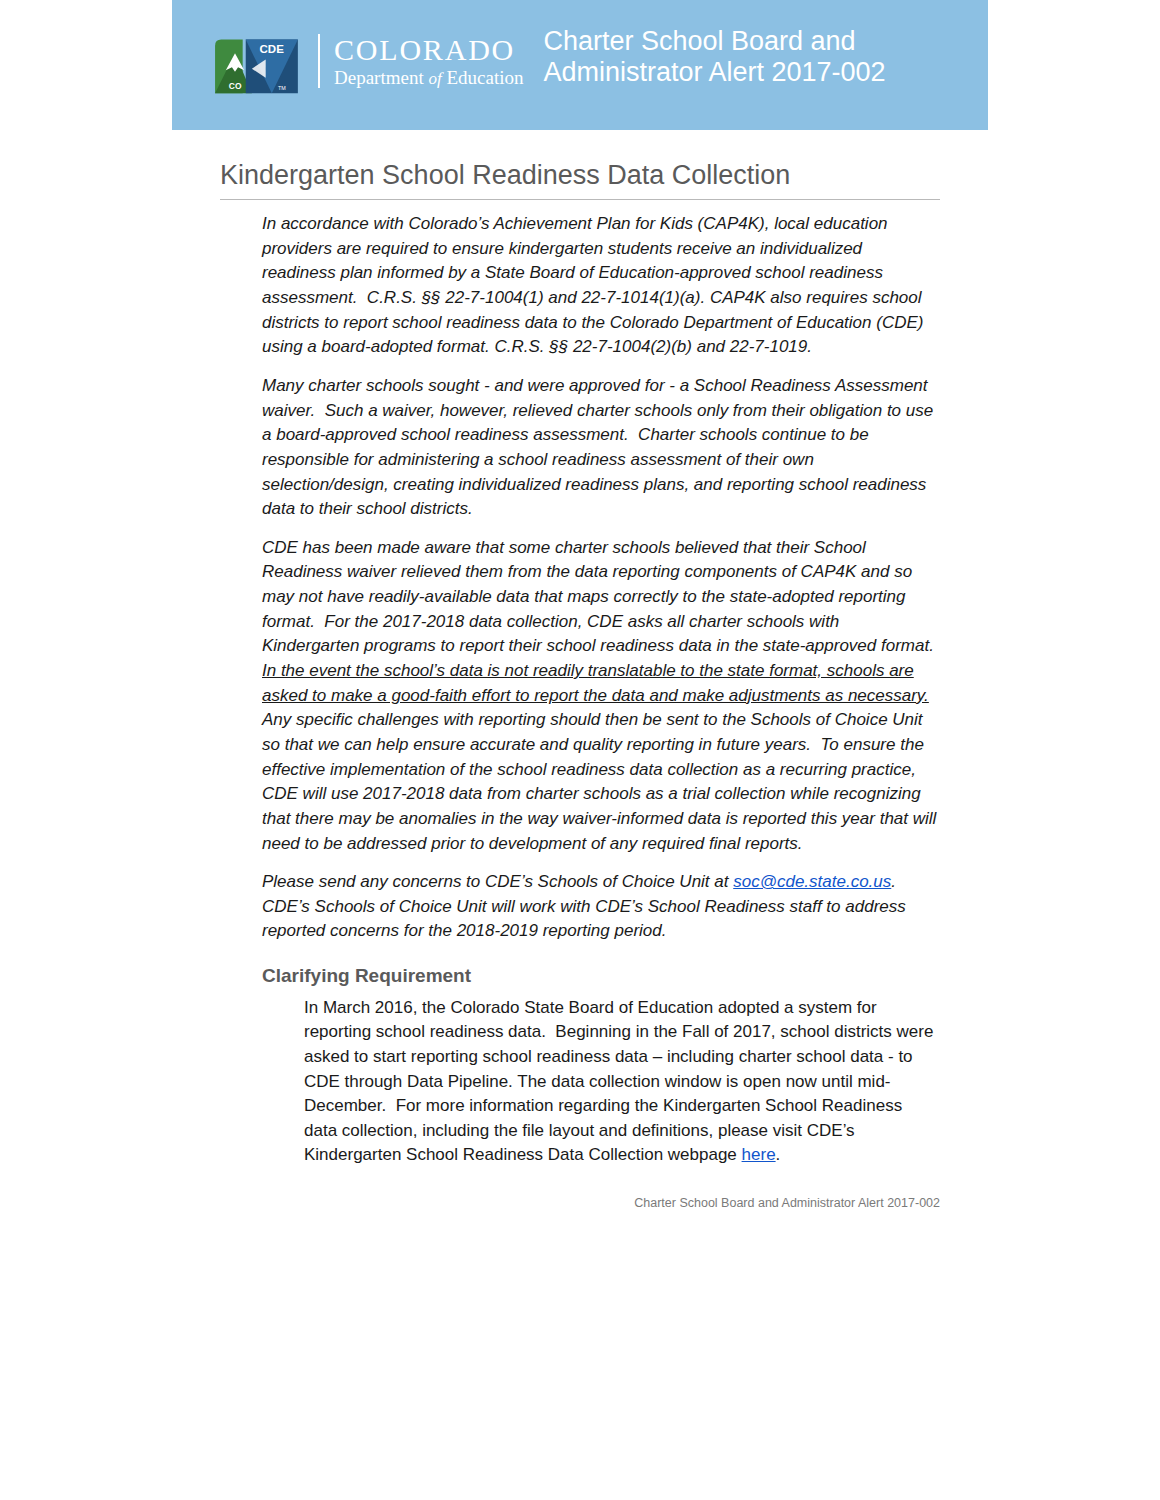CO CDE TM
Colorado Department of Education
Charter School Board and Administrator Alert 2017-002
Kindergarten School Readiness Data Collection
In accordance with Colorado’s Achievement Plan for Kids (CAP4K), local education providers are required to ensure kindergarten students receive an individualized readiness plan informed by a State Board of Education-approved school readiness assessment. C.R.S. §§ 22-7-1004(1) and 22-7-1014(1)(a). CAP4K also requires school districts to report school readiness data to the Colorado Department of Education (CDE) using a board-adopted format. C.R.S. §§ 22-7-1004(2)(b) and 22-7-1019.
Many charter schools sought - and were approved for - a School Readiness Assessment waiver. Such a waiver, however, relieved charter schools only from their obligation to use a board-approved school readiness assessment. Charter schools continue to be responsible for administering a school readiness assessment of their own selection/design, creating individualized readiness plans, and reporting school readiness data to their school districts.
CDE has been made aware that some charter schools believed that their School Readiness waiver relieved them from the data reporting components of CAP4K and so may not have readily-available data that maps correctly to the state-adopted reporting format. For the 2017-2018 data collection, CDE asks all charter schools with Kindergarten programs to report their school readiness data in the state-approved format. In the event the school’s data is not readily translatable to the state format, schools are asked to make a good-faith effort to report the data and make adjustments as necessary. Any specific challenges with reporting should then be sent to the Schools of Choice Unit so that we can help ensure accurate and quality reporting in future years. To ensure the effective implementation of the school readiness data collection as a recurring practice, CDE will use 2017-2018 data from charter schools as a trial collection while recognizing that there may be anomalies in the way waiver-informed data is reported this year that will need to be addressed prior to development of any required final reports.
Please send any concerns to CDE’s Schools of Choice Unit at soc@cde.state.co.us. CDE’s Schools of Choice Unit will work with CDE’s School Readiness staff to address reported concerns for the 2018-2019 reporting period.
Clarifying Requirement
In March 2016, the Colorado State Board of Education adopted a system for reporting school readiness data. Beginning in the Fall of 2017, school districts were asked to start reporting school readiness data – including charter school data - to CDE through Data Pipeline. The data collection window is open now until mid-December. For more information regarding the Kindergarten School Readiness data collection, including the file layout and definitions, please visit CDE’s Kindergarten School Readiness Data Collection webpage here.
Charter School Board and Administrator Alert 2017-002